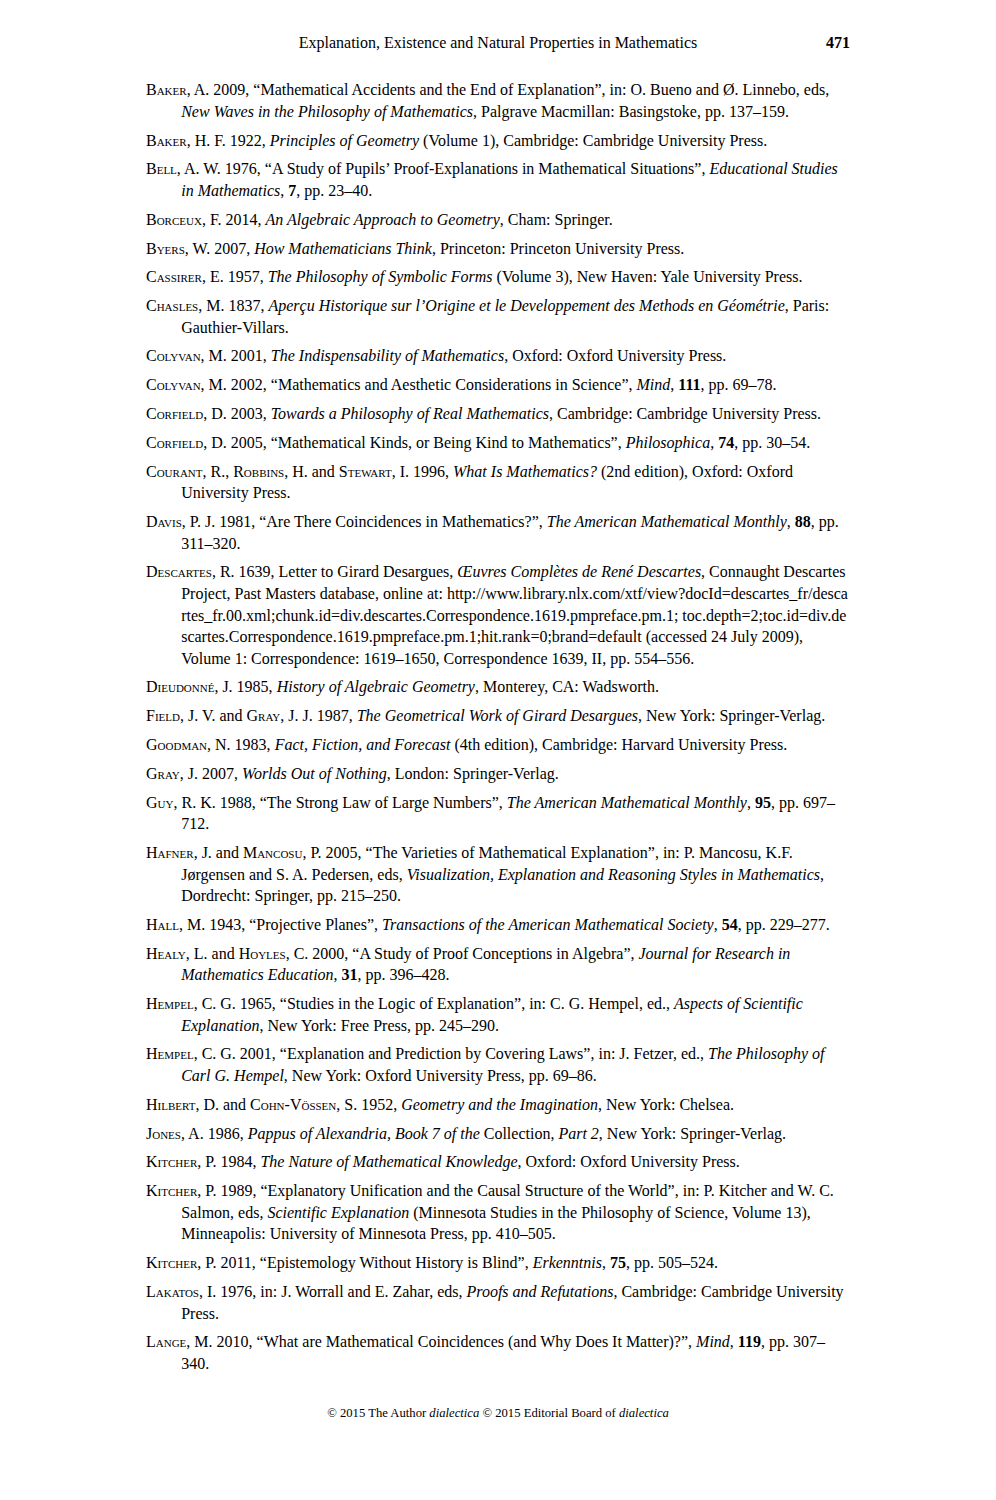471 Explanation, Existence and Natural Properties in Mathematics
Baker, A. 2009, “Mathematical Accidents and the End of Explanation”, in: O. Bueno and Ø. Linnebo, eds, New Waves in the Philosophy of Mathematics, Palgrave Macmillan: Basingstoke, pp. 137–159.
Baker, H. F. 1922, Principles of Geometry (Volume 1), Cambridge: Cambridge University Press.
Bell, A. W. 1976, “A Study of Pupils’ Proof-Explanations in Mathematical Situations”, Educational Studies in Mathematics, 7, pp. 23–40.
Borceux, F. 2014, An Algebraic Approach to Geometry, Cham: Springer.
Byers, W. 2007, How Mathematicians Think, Princeton: Princeton University Press.
Cassirer, E. 1957, The Philosophy of Symbolic Forms (Volume 3), New Haven: Yale University Press.
Chasles, M. 1837, Aperçu Historique sur l’Origine et le Developpement des Methods en Géométrie, Paris: Gauthier-Villars.
Colyvan, M. 2001, The Indispensability of Mathematics, Oxford: Oxford University Press.
Colyvan, M. 2002, “Mathematics and Aesthetic Considerations in Science”, Mind, 111, pp. 69–78.
Corfield, D. 2003, Towards a Philosophy of Real Mathematics, Cambridge: Cambridge University Press.
Corfield, D. 2005, “Mathematical Kinds, or Being Kind to Mathematics”, Philosophica, 74, pp. 30–54.
Courant, R., Robbins, H. and Stewart, I. 1996, What Is Mathematics? (2nd edition), Oxford: Oxford University Press.
Davis, P. J. 1981, “Are There Coincidences in Mathematics?”, The American Mathematical Monthly, 88, pp. 311–320.
Descartes, R. 1639, Letter to Girard Desargues, Œuvres Complètes de René Descartes, Connaught Descartes Project, Past Masters database, online at: http://www.library.nlx.com/xtf/view?docId=descartes_fr/descartes_fr.00.xml;chunk.id=div.descartes.Correspondence.1619.pmpreface.pm.1; toc.depth=2;toc.id=div.descartes.Correspondence.1619.pmpreface.pm.1;hit.rank=0;brand=default (accessed 24 July 2009), Volume 1: Correspondence: 1619–1650, Correspondence 1639, II, pp. 554–556.
Dieudonné, J. 1985, History of Algebraic Geometry, Monterey, CA: Wadsworth.
Field, J. V. and Gray, J. J. 1987, The Geometrical Work of Girard Desargues, New York: Springer-Verlag.
Goodman, N. 1983, Fact, Fiction, and Forecast (4th edition), Cambridge: Harvard University Press.
Gray, J. 2007, Worlds Out of Nothing, London: Springer-Verlag.
Guy, R. K. 1988, “The Strong Law of Large Numbers”, The American Mathematical Monthly, 95, pp. 697–712.
Hafner, J. and Mancosu, P. 2005, “The Varieties of Mathematical Explanation”, in: P. Mancosu, K.F. Jørgensen and S. A. Pedersen, eds, Visualization, Explanation and Reasoning Styles in Mathematics, Dordrecht: Springer, pp. 215–250.
Hall, M. 1943, “Projective Planes”, Transactions of the American Mathematical Society, 54, pp. 229–277.
Healy, L. and Hoyles, C. 2000, “A Study of Proof Conceptions in Algebra”, Journal for Research in Mathematics Education, 31, pp. 396–428.
Hempel, C. G. 1965, “Studies in the Logic of Explanation”, in: C. G. Hempel, ed., Aspects of Scientific Explanation, New York: Free Press, pp. 245–290.
Hempel, C. G. 2001, “Explanation and Prediction by Covering Laws”, in: J. Fetzer, ed., The Philosophy of Carl G. Hempel, New York: Oxford University Press, pp. 69–86.
Hilbert, D. and Cohn-Vössen, S. 1952, Geometry and the Imagination, New York: Chelsea.
Jones, A. 1986, Pappus of Alexandria, Book 7 of the Collection, Part 2, New York: Springer-Verlag.
Kitcher, P. 1984, The Nature of Mathematical Knowledge, Oxford: Oxford University Press.
Kitcher, P. 1989, “Explanatory Unification and the Causal Structure of the World”, in: P. Kitcher and W. C. Salmon, eds, Scientific Explanation (Minnesota Studies in the Philosophy of Science, Volume 13), Minneapolis: University of Minnesota Press, pp. 410–505.
Kitcher, P. 2011, “Epistemology Without History is Blind”, Erkenntnis, 75, pp. 505–524.
Lakatos, I. 1976, in: J. Worrall and E. Zahar, eds, Proofs and Refutations, Cambridge: Cambridge University Press.
Lange, M. 2010, “What are Mathematical Coincidences (and Why Does It Matter)?”, Mind, 119, pp. 307–340.
© 2015 The Author dialectica © 2015 Editorial Board of dialectica